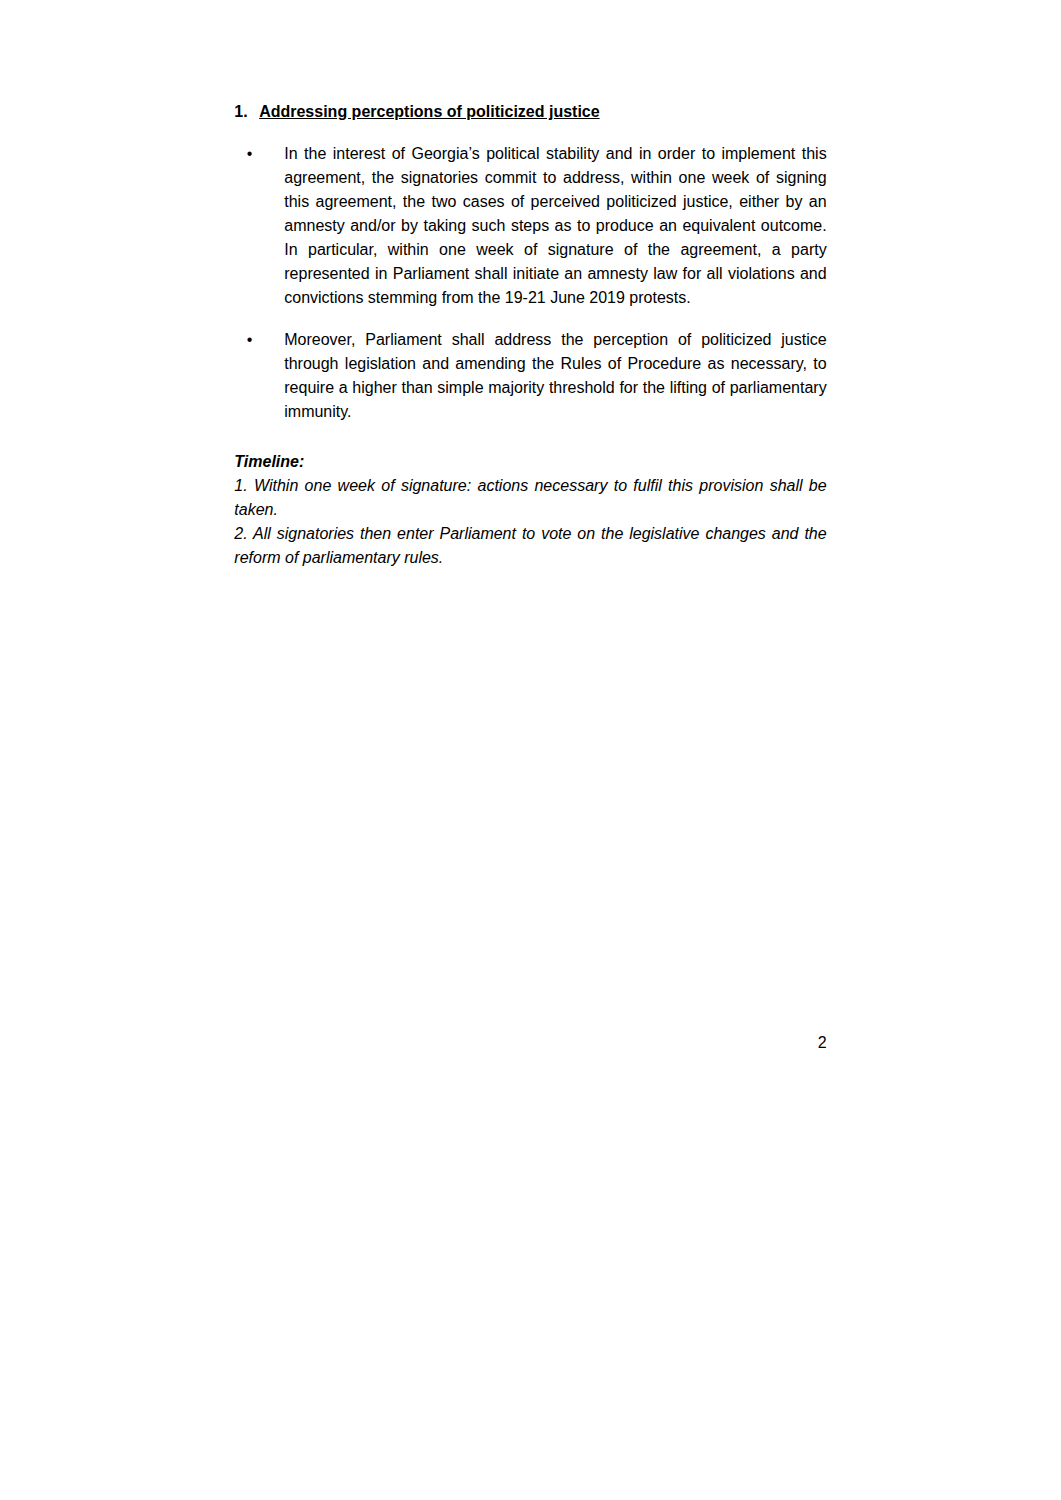1. Addressing perceptions of politicized justice
In the interest of Georgia’s political stability and in order to implement this agreement, the signatories commit to address, within one week of signing this agreement, the two cases of perceived politicized justice, either by an amnesty and/or by taking such steps as to produce an equivalent outcome. In particular, within one week of signature of the agreement, a party represented in Parliament shall initiate an amnesty law for all violations and convictions stemming from the 19-21 June 2019 protests.
Moreover, Parliament shall address the perception of politicized justice through legislation and amending the Rules of Procedure as necessary, to require a higher than simple majority threshold for the lifting of parliamentary immunity.
Timeline:
1. Within one week of signature: actions necessary to fulfil this provision shall be taken.
2. All signatories then enter Parliament to vote on the legislative changes and the reform of parliamentary rules.
2